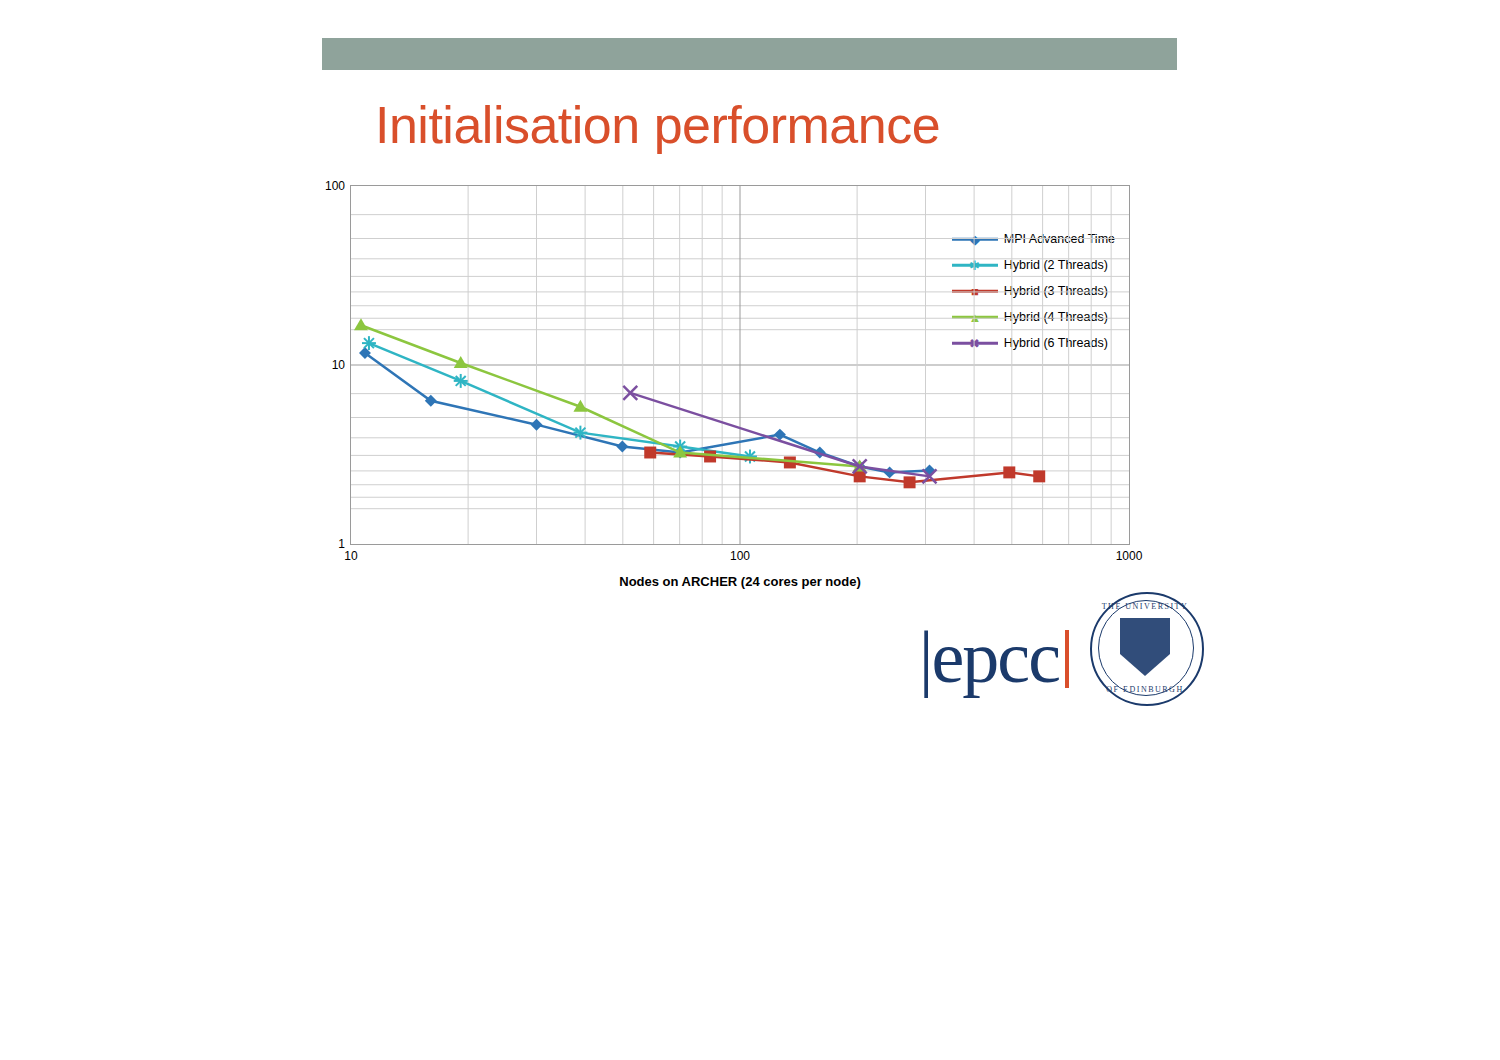Initialisation performance
Time (minutes)
100 10 1 10 100 1000 Nodes on ARCHER (24 cores per node)
◆ MPI Advanced Time
✱ Hybrid (2 Threads)
■ Hybrid (3 Threads)
▲ Hybrid (4 Threads)
✖ Hybrid (6 Threads)
|epcc
THE UNIVERSITY
OF EDINBURGH